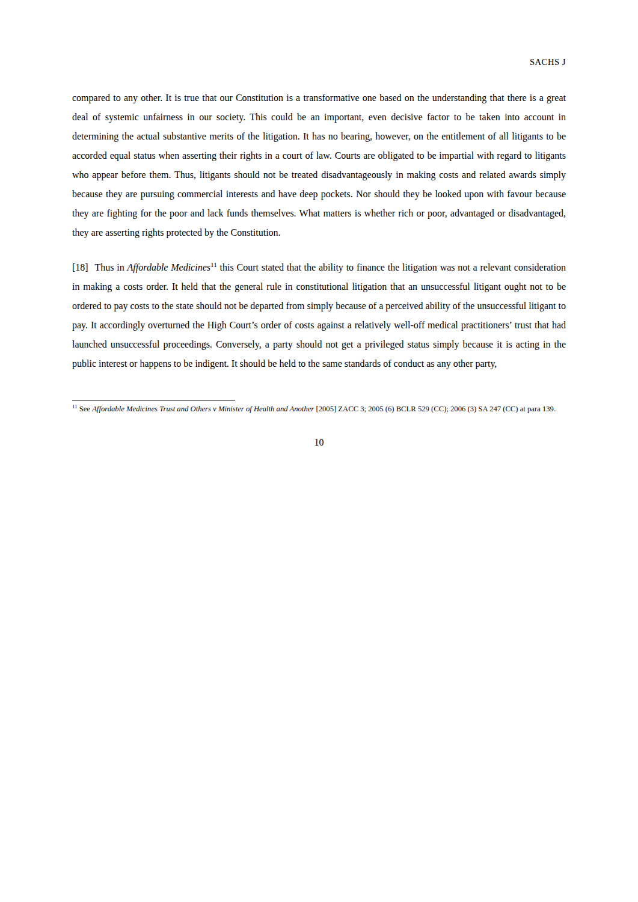SACHS J
compared to any other. It is true that our Constitution is a transformative one based on the understanding that there is a great deal of systemic unfairness in our society. This could be an important, even decisive factor to be taken into account in determining the actual substantive merits of the litigation. It has no bearing, however, on the entitlement of all litigants to be accorded equal status when asserting their rights in a court of law. Courts are obligated to be impartial with regard to litigants who appear before them. Thus, litigants should not be treated disadvantageously in making costs and related awards simply because they are pursuing commercial interests and have deep pockets. Nor should they be looked upon with favour because they are fighting for the poor and lack funds themselves. What matters is whether rich or poor, advantaged or disadvantaged, they are asserting rights protected by the Constitution.
[18] Thus in Affordable Medicines11 this Court stated that the ability to finance the litigation was not a relevant consideration in making a costs order. It held that the general rule in constitutional litigation that an unsuccessful litigant ought not to be ordered to pay costs to the state should not be departed from simply because of a perceived ability of the unsuccessful litigant to pay. It accordingly overturned the High Court’s order of costs against a relatively well-off medical practitioners’ trust that had launched unsuccessful proceedings. Conversely, a party should not get a privileged status simply because it is acting in the public interest or happens to be indigent. It should be held to the same standards of conduct as any other party,
11 See Affordable Medicines Trust and Others v Minister of Health and Another [2005] ZACC 3; 2005 (6) BCLR 529 (CC); 2006 (3) SA 247 (CC) at para 139.
10